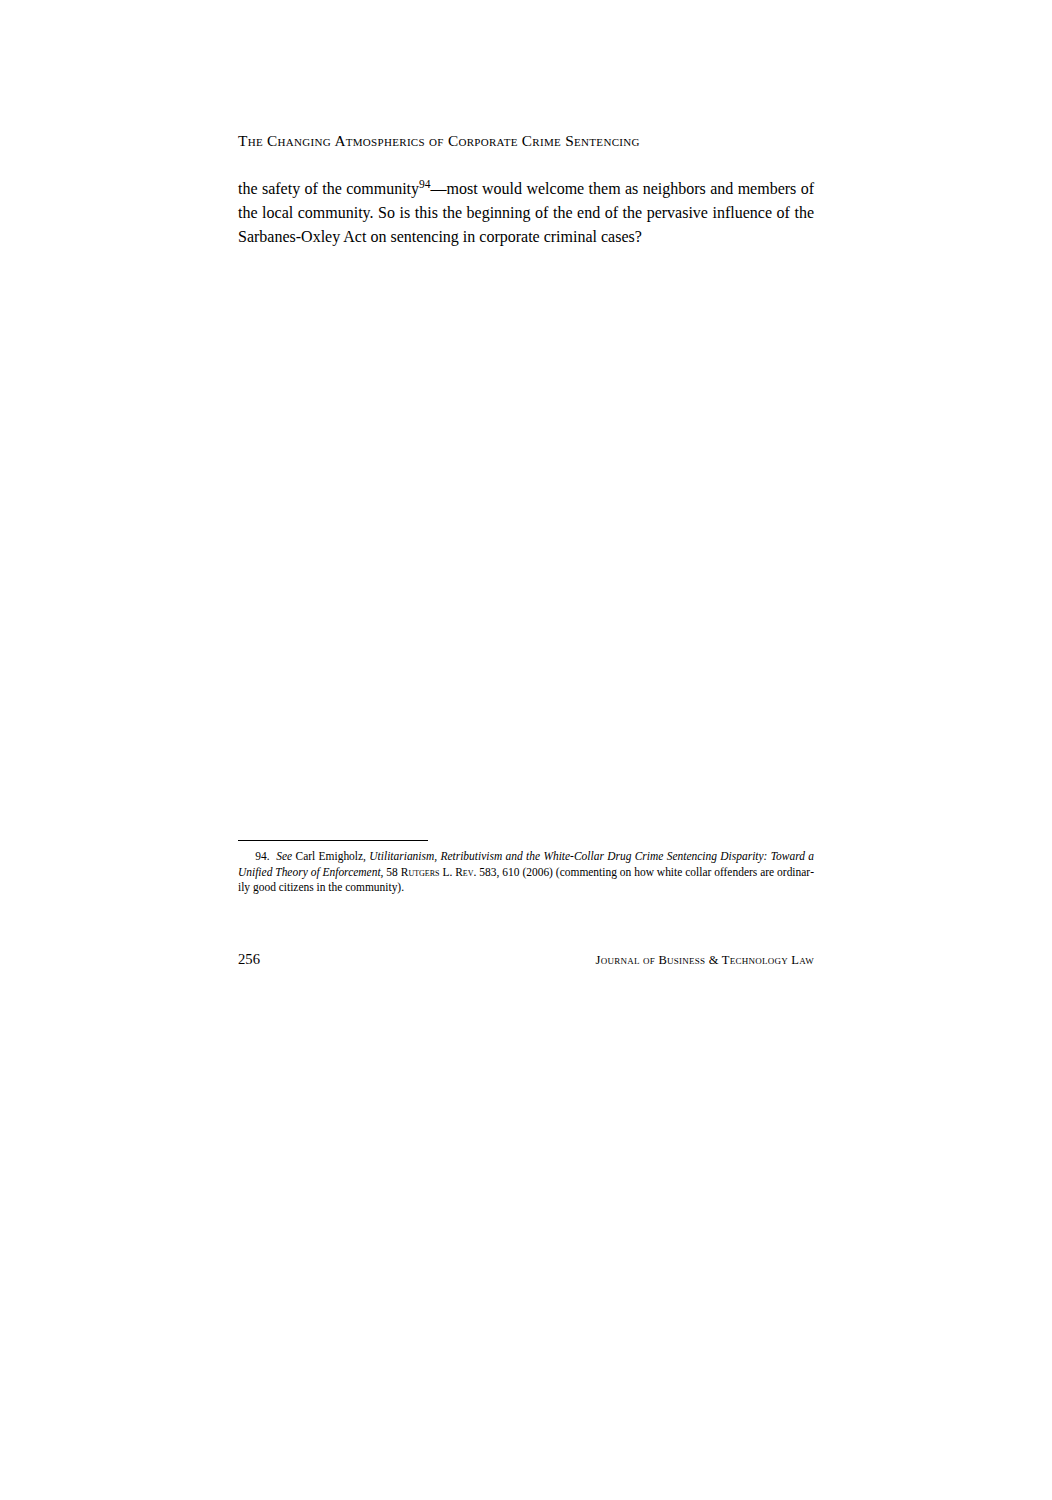The Changing Atmospherics of Corporate Crime Sentencing
the safety of the community94—most would welcome them as neighbors and members of the local community. So is this the beginning of the end of the pervasive influence of the Sarbanes-Oxley Act on sentencing in corporate criminal cases?
94. See Carl Emigholz, Utilitarianism, Retributivism and the White-Collar Drug Crime Sentencing Disparity: Toward a Unified Theory of Enforcement, 58 Rutgers L. Rev. 583, 610 (2006) (commenting on how white collar offenders are ordinarily good citizens in the community).
256 Journal of Business & Technology Law